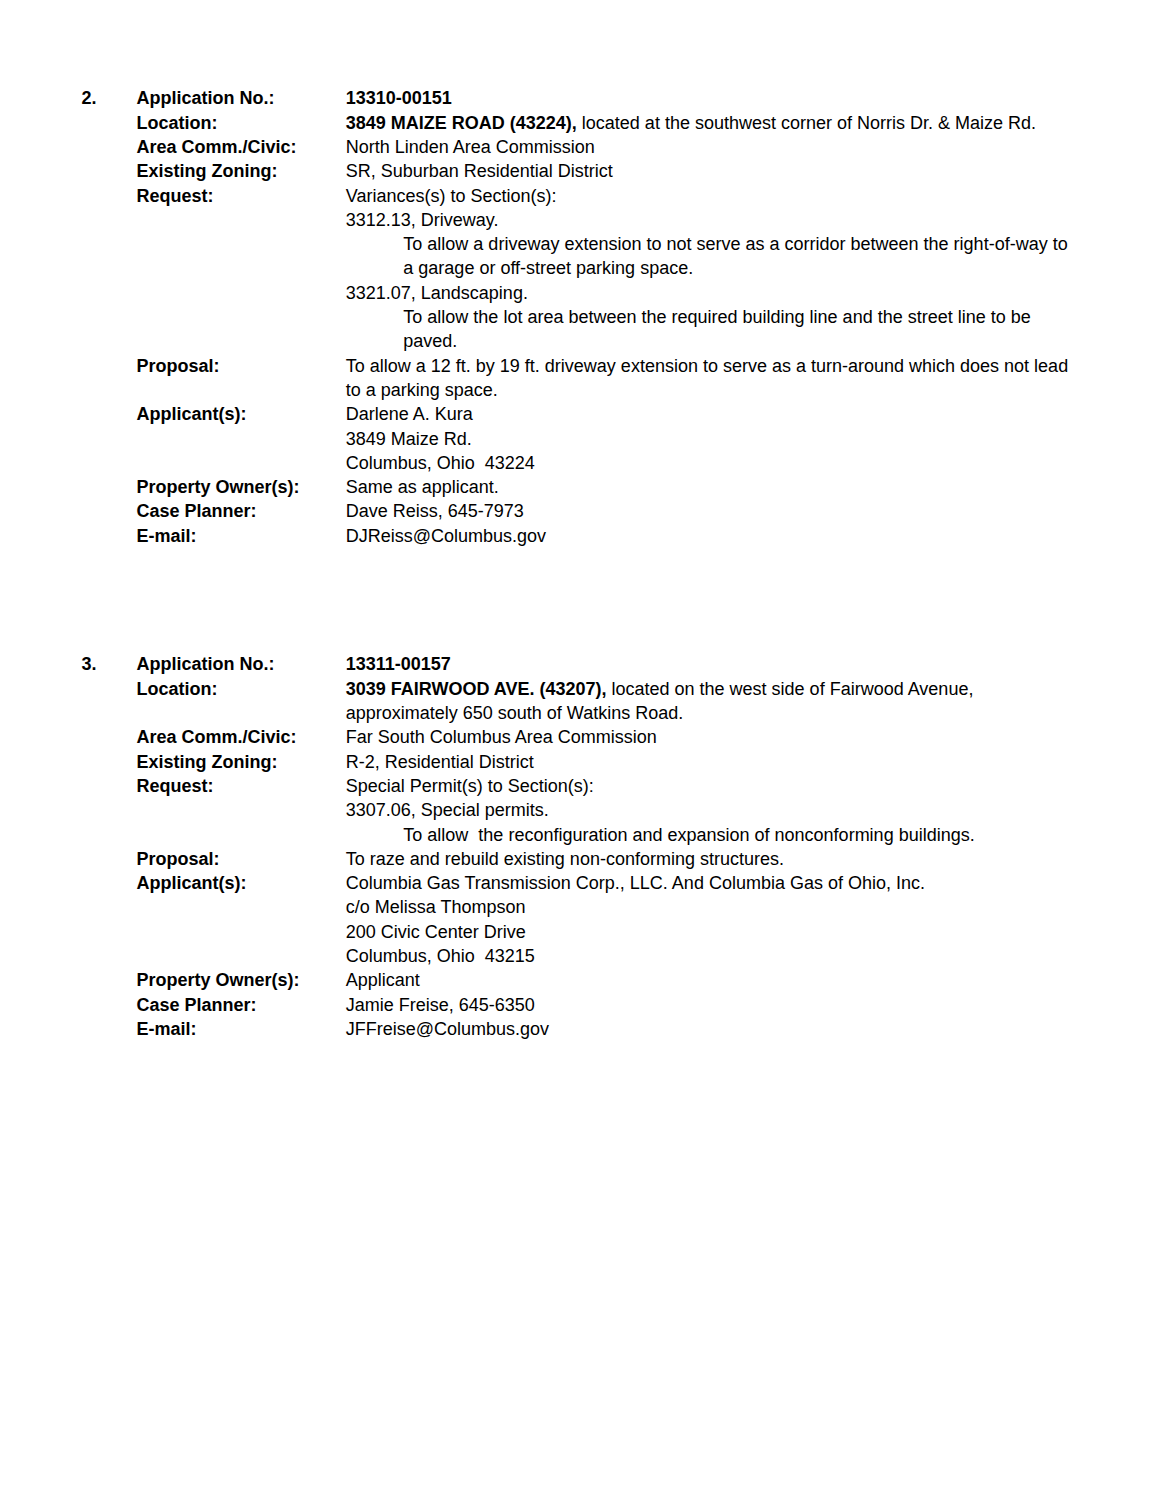| 2. | Application No.: | 13310-00151 |
| | Location: | 3849 MAIZE ROAD (43224), located at the southwest corner of Norris Dr. & Maize Rd. |
| | Area Comm./Civic: | North Linden Area Commission |
| | Existing Zoning: | SR, Suburban Residential District |
| | Request: | Variances(s) to Section(s): 3312.13, Driveway. To allow a driveway extension to not serve as a corridor between the right-of-way to a garage or off-street parking space. 3321.07, Landscaping. To allow the lot area between the required building line and the street line to be paved. |
| | Proposal: | To allow a 12 ft. by 19 ft. driveway extension to serve as a turn-around which does not lead to a parking space. |
| | Applicant(s): | Darlene A. Kura 3849 Maize Rd. Columbus, Ohio 43224 |
| | Property Owner(s): | Same as applicant. |
| | Case Planner: | Dave Reiss, 645-7973 |
| | E-mail: | DJReiss@Columbus.gov |
| 3. | Application No.: | 13311-00157 |
| | Location: | 3039 FAIRWOOD AVE. (43207), located on the west side of Fairwood Avenue, approximately 650 south of Watkins Road. |
| | Area Comm./Civic: | Far South Columbus Area Commission |
| | Existing Zoning: | R-2, Residential District |
| | Request: | Special Permit(s) to Section(s): 3307.06, Special permits. To allow the reconfiguration and expansion of nonconforming buildings. |
| | Proposal: | To raze and rebuild existing non-conforming structures. |
| | Applicant(s): | Columbia Gas Transmission Corp., LLC. And Columbia Gas of Ohio, Inc. c/o Melissa Thompson 200 Civic Center Drive Columbus, Ohio 43215 |
| | Property Owner(s): | Applicant |
| | Case Planner: | Jamie Freise, 645-6350 |
| | E-mail: | JFFreise@Columbus.gov |